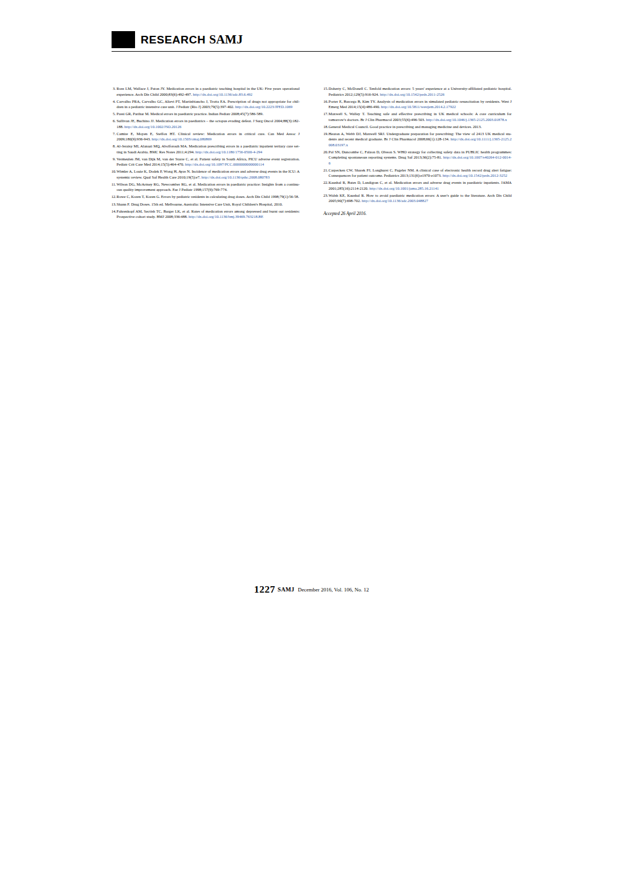RESEARCH SAMJ
3 Ross LM, Wallace J, Paton JY. Medication errors in a paediatric teaching hospital in the UK: Five years operational experience. Arch Dis Child 2000;83(6):492-497. http://dx.doi.org/10.1136/adc.83.6.492
4 Carvalho PRA, Carvalho GC, Alievi PT, Martinbiancho J, Trotta EA. Prescription of drugs not appropriate for children in a pediatric intensive care unit. J Pediatr (Rio J) 2003;79(5):397-402. http://dx.doi.org/10.2223/JPED.1069
5 Passi GR, Parihar M. Medical errors in paediatric practice. Indian Pediatr 2008;45(7):586-589.
6 Sullivan JE, Buchino JJ. Medication errors in paediatrics – the octopus evading defeat. J Surg Oncol 2004;88(3):182-188. http://dx.doi.org/10.1002/JSO.20126
7 Camire E, Moyen E, Stelfox HT. Clinical review: Medication errors in critical care. Can Med Assoc J 2009;180(9):936-943. http://dx.doi.org/10.1503/cmaj.080869
8 Al-Jeraisy MI, Alanazi MQ, Abolfotouh MA. Medication prescribing errors in a paediatric inpatient tertiary care setting in Saudi Arabia. BMC Res Notes 2011;4:294. http://dx.doi.org/10.1186/1756-0500-4-294
9 Vermeulen JM, van Dijk M, van der Starre C, et al. Patient safety in South Africa, PICU adverse event registration. Pediatr Crit Care Med 2014;15(5):464-470. http://dx.doi.org/10.1097/PCC.0000000000000114
10 Wimler A, Louie K, Dodek P, Wong H, Ayas N. Incidence of medication errors and adverse drug events in the ICU: A systemic review. Qual Saf Health Care 2010;19(5):e7. http://dx.doi.org/10.1136/qshc.2008.080783
11 Wilson DG, McArtney RG, Newcomber RG, et al. Medication errors in paediatric practice: Insights from a continuous quality improvement approach. Eur J Pediatr 1998;157(9):769-774.
12 Rowe C, Koren T, Koren G. Errors by pediatric residents in calculating drug doses. Arch Dis Child 1998;79(1):56-58.
13 Shann F. Drug Doses. 15th ed. Melbourne, Australia: Intensive Care Unit, Royal Children's Hospital, 2010.
14 Fahrenkopf AM, Sectish TC, Barger LK, et al. Rates of medication errors among depressed and burnt out residents: Prospective cohort study. BMJ 2008;336:488. http://dx.doi.org/10.1136/bmj.39469.763218.BE
15 Doherty C, McDonell C. Tenfold medication errors: 5 years' experience at a University-affiliated pediatric hospital. Pediatrics 2012;129(5):916-924. http://dx.doi.org/10.1542/peds.2011-2526
16 Porter E, Barcega B, Kim TY. Analysis of medication errors in simulated pediatric resuscitation by residents. West J Emerg Med 2014;15(4):486-490. http://dx.doi.org/10.5811/westjem.2014.2.17922
17 Maxwell S, Walley T. Teaching safe and effective prescribing in UK medical schools: A core curriculum for tomorrow's doctors. Br J Clin Pharmacol 2003;55(6):496-503. http://dx.doi.org/10.1046/j.1365-2125.2003.01878.x
18 General Medical Council. Good practice in prescribing and managing medicine and devices. 2013.
19 Heaton A, Webb DJ, Maxwell SRJ. Undergraduate preparation for prescribing: The view of 2413 UK medical students and recent medical graduate. Br J Clin Pharmacol 2008;66(1):128-134. http://dx.doi.org/10.1111/j.1365-2125.2008.03197.x
20 Pal SN, Duncombe C, Falzon D, Olsson S. WHO strategy for collecting safety data in PUBLIC health programmes: Completing spontaneous reporting systems. Drug Saf 2013;36(2):75-81. http://dx.doi.org/10.1007/s40264-012-0014-6
21 Carpecken CW, Sharek PJ, Longhurst C, Pageler NM. A clinical case of electronic health record drug alert fatigue: Consequences for patient outcome. Pediatrics 2013;131(6):e1970-e1073. http://dx.doi.org/10.1542/peds.2012-3252
22 Kaushal R, Bates D, Landigran C, et al. Medication errors and adverse drug events in paediatric inpatients. JAMA 2001;285(16):2114-2120. http://dx.doi.org/10.1001/jama.285.16.21141
23 Walsh KE, Kaushal R. How to avoid paediatric medication errors: A user's guide to the literature. Arch Dis Child 2005;90(7):698-702. http://dx.doi.org/10.1136/adc.2003.048827
Accepted 26 April 2016.
1227 SAMJ December 2016, Vol. 106, No. 12